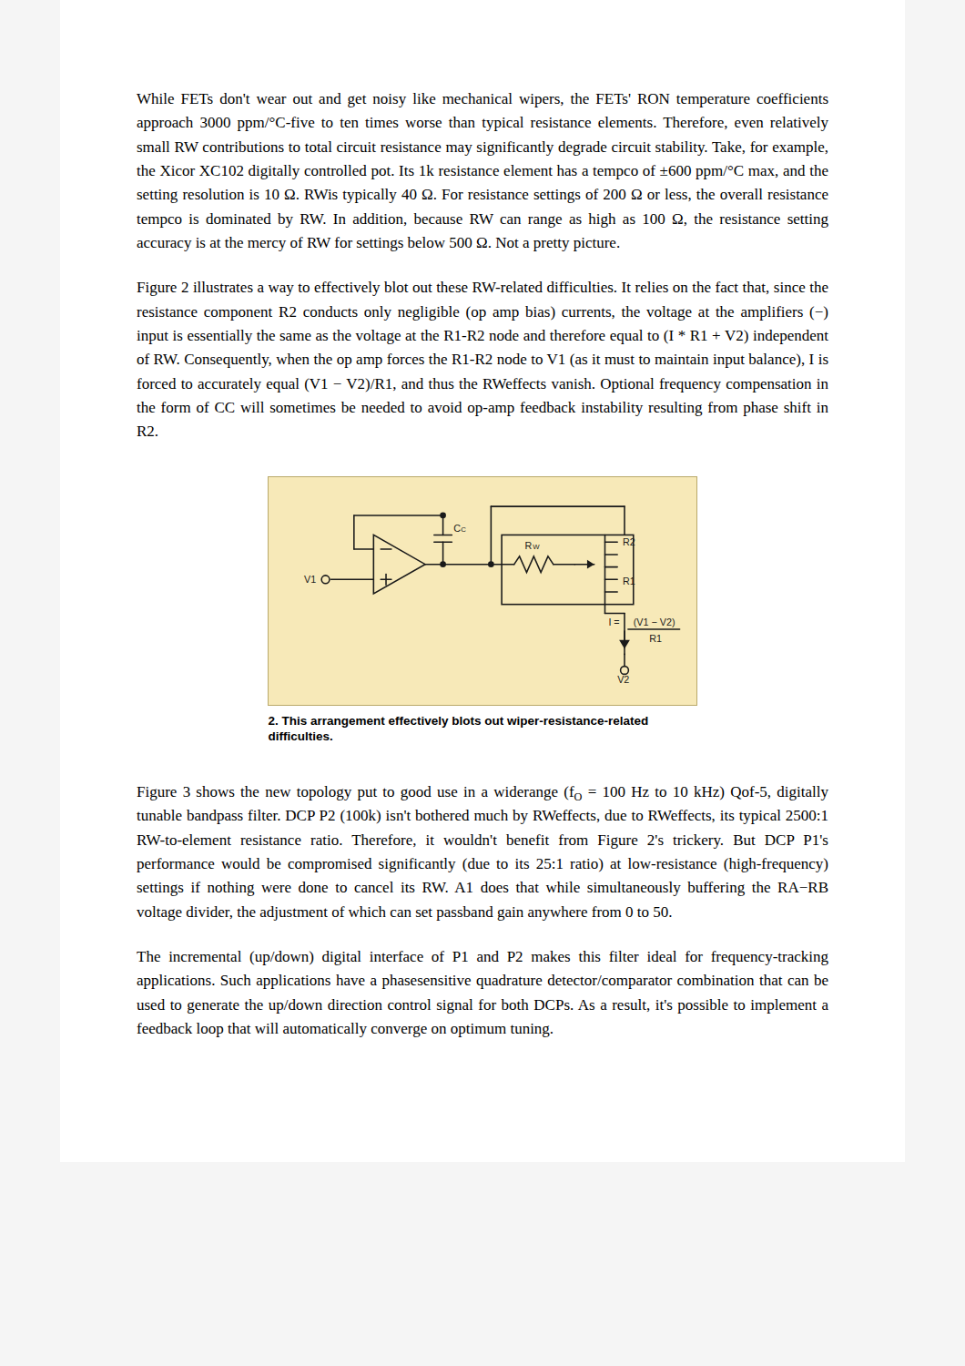While FETs don't wear out and get noisy like mechanical wipers, the FETs' RON temperature coefficients approach 3000 ppm/°C-five to ten times worse than typical resistance elements. Therefore, even relatively small RW contributions to total circuit resistance may significantly degrade circuit stability. Take, for example, the Xicor XC102 digitally controlled pot. Its 1k resistance element has a tempco of ±600 ppm/°C max, and the setting resolution is 10 Ω. RWis typically 40 Ω. For resistance settings of 200 Ω or less, the overall resistance tempco is dominated by RW. In addition, because RW can range as high as 100 Ω, the resistance setting accuracy is at the mercy of RW for settings below 500 Ω. Not a pretty picture.
Figure 2 illustrates a way to effectively blot out these RW-related difficulties. It relies on the fact that, since the resistance component R2 conducts only negligible (op amp bias) currents, the voltage at the amplifiers (−) input is essentially the same as the voltage at the R1-R2 node and therefore equal to (I * R1 + V2) independent of RW. Consequently, when the op amp forces the R1-R2 node to V1 (as it must to maintain input balance), I is forced to accurately equal (V1 − V2)/R1, and thus the RWeffects vanish. Optional frequency compensation in the form of CC will sometimes be needed to avoid op-amp feedback instability resulting from phase shift in R2.
V1 V2 C C R W R2 R1 I = (V1 − V2) R1
2. This arrangement effectively blots out wiper-resistance-related difficulties.
Figure 3 shows the new topology put to good use in a widerange (fO = 100 Hz to 10 kHz) Qof-5, digitally tunable bandpass filter. DCP P2 (100k) isn't bothered much by RWeffects, due to RWeffects, its typical 2500:1 RW-to-element resistance ratio. Therefore, it wouldn't benefit from Figure 2's trickery. But DCP P1's performance would be compromised significantly (due to its 25:1 ratio) at low-resistance (high-frequency) settings if nothing were done to cancel its RW. A1 does that while simultaneously buffering the RA−RB voltage divider, the adjustment of which can set passband gain anywhere from 0 to 50.
The incremental (up/down) digital interface of P1 and P2 makes this filter ideal for frequency-tracking applications. Such applications have a phasesensitive quadrature detector/comparator combination that can be used to generate the up/down direction control signal for both DCPs. As a result, it's possible to implement a feedback loop that will automatically converge on optimum tuning.